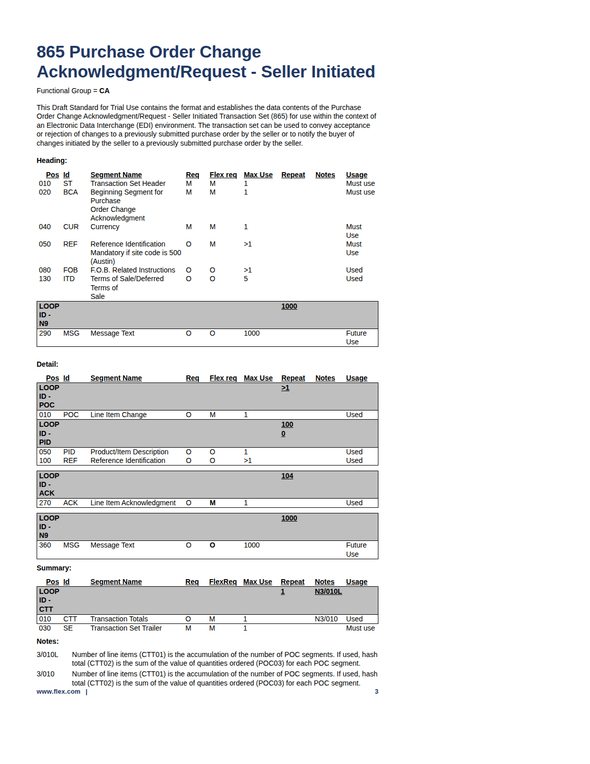865 Purchase Order Change
Acknowledgment/Request - Seller Initiated
Functional Group = CA
This Draft Standard for Trial Use contains the format and establishes the data contents of the Purchase Order Change Acknowledgment/Request - Seller Initiated Transaction Set (865) for use within the context of an Electronic Data Interchange (EDI) environment. The transaction set can be used to convey acceptance or rejection of changes to a previously submitted purchase order by the seller or to notify the buyer of changes initiated by the seller to a previously submitted purchase order by the seller.
Heading:
| Pos | Id | Segment Name | Req | Flex req | Max Use | Repeat | Notes | Usage |
| --- | --- | --- | --- | --- | --- | --- | --- | --- |
| 010 | ST | Transaction Set Header | M | M | 1 | | | Must use |
| 020 | BCA | Beginning Segment for Purchase Order Change Acknowledgment | M | M | 1 | | | Must use |
| 040 | CUR | Currency | M | M | 1 | | | Must Use |
| 050 | REF | Reference Identification Mandatory if site code is 500 (Austin) | O | M | >1 | | | Must Use |
| 080 | FOB | F.O.B. Related Instructions | O | O | >1 | | | Used |
| 130 | ITD | Terms of Sale/Deferred Terms of Sale | O | O | 5 | | | Used |
| LOOP ID - N9 | | | | | | 1000 | | |
| 290 | MSG | Message Text | O | O | 1000 | | | Future Use |
Detail:
| Pos | Id | Segment Name | Req | Flex req | Max Use | Repeat | Notes | Usage |
| --- | --- | --- | --- | --- | --- | --- | --- | --- |
| LOOP ID - POC | | | | | | >1 | | |
| 010 | POC | Line Item Change | O | M | 1 | | | Used |
| LOOP ID - PID | | | | | | 100 0 | | |
| 050 | PID | Product/Item Description | O | O | 1 | | | Used |
| 100 | REF | Reference Identification | O | O | >1 | | | Used |
| LOOP ID - ACK | | | | | | 104 | | |
| 270 | ACK | Line Item Acknowledgment | O | M | 1 | | | Used |
| LOOP ID - N9 | | | | | | 1000 | | |
| 360 | MSG | Message Text | O | O | 1000 | | | Future Use |
Summary:
| Pos | Id | Segment Name | Req | FlexReq | Max Use | Repeat | Notes | Usage |
| --- | --- | --- | --- | --- | --- | --- | --- | --- |
| LOOP ID - CTT | | | | | | 1 | N3/010L | |
| 010 | CTT | Transaction Totals | O | M | 1 | | N3/010 | Used |
| 030 | SE | Transaction Set Trailer | M | M | 1 | | | Must use |
Notes:
3/010L
Number of line items (CTT01) is the accumulation of the number of POC segments. If used, hash total (CTT02) is the sum of the value of quantities ordered (POC03) for each POC segment.
3/010
Number of line items (CTT01) is the accumulation of the number of POC segments. If used, hash total (CTT02) is the sum of the value of quantities ordered (POC03) for each POC segment.
www.flex.com | 3